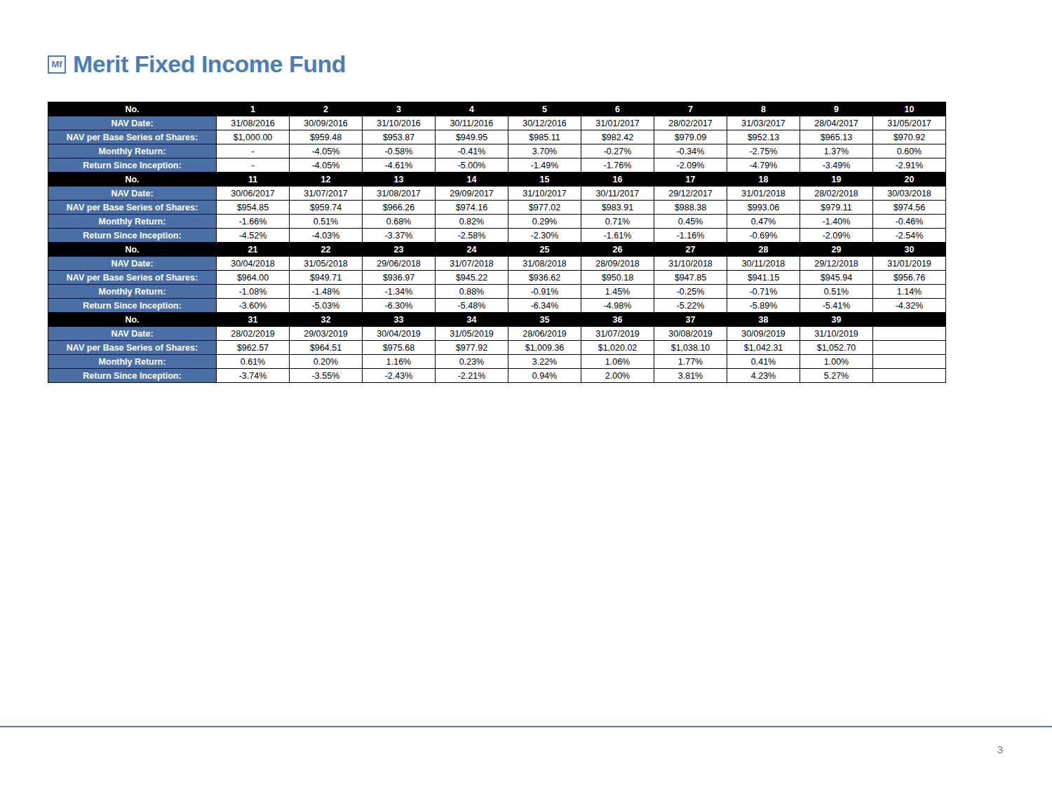Mf
Merit Fixed Income Fund
| No. | 1 | 2 | 3 | 4 | 5 | 6 | 7 | 8 | 9 | 10 |
| NAV Date: | 31/08/2016 | 30/09/2016 | 31/10/2016 | 30/11/2016 | 30/12/2016 | 31/01/2017 | 28/02/2017 | 31/03/2017 | 28/04/2017 | 31/05/2017 |
| NAV per Base Series of Shares: | $1,000.00 | $959.48 | $953.87 | $949.95 | $985.11 | $982.42 | $979.09 | $952.13 | $965.13 | $970.92 |
| Monthly Return: | - | -4.05% | -0.58% | -0.41% | 3.70% | -0.27% | -0.34% | -2.75% | 1.37% | 0.60% |
| Return Since Inception: | - | -4.05% | -4.61% | -5.00% | -1.49% | -1.76% | -2.09% | -4.79% | -3.49% | -2.91% |
| No. | 11 | 12 | 13 | 14 | 15 | 16 | 17 | 18 | 19 | 20 |
| NAV Date: | 30/06/2017 | 31/07/2017 | 31/08/2017 | 29/09/2017 | 31/10/2017 | 30/11/2017 | 29/12/2017 | 31/01/2018 | 28/02/2018 | 30/03/2018 |
| NAV per Base Series of Shares: | $954.85 | $959.74 | $966.26 | $974.16 | $977.02 | $983.91 | $988.38 | $993.06 | $979.11 | $974.56 |
| Monthly Return: | -1.66% | 0.51% | 0.68% | 0.82% | 0.29% | 0.71% | 0.45% | 0.47% | -1.40% | -0.46% |
| Return Since Inception: | -4.52% | -4.03% | -3.37% | -2.58% | -2.30% | -1.61% | -1.16% | -0.69% | -2.09% | -2.54% |
| No. | 21 | 22 | 23 | 24 | 25 | 26 | 27 | 28 | 29 | 30 |
| NAV Date: | 30/04/2018 | 31/05/2018 | 29/06/2018 | 31/07/2018 | 31/08/2018 | 28/09/2018 | 31/10/2018 | 30/11/2018 | 29/12/2018 | 31/01/2019 |
| NAV per Base Series of Shares: | $964.00 | $949.71 | $936.97 | $945.22 | $936.62 | $950.18 | $947.85 | $941.15 | $945.94 | $956.76 |
| Monthly Return: | -1.08% | -1.48% | -1.34% | 0.88% | -0.91% | 1.45% | -0.25% | -0.71% | 0.51% | 1.14% |
| Return Since Inception: | -3.60% | -5.03% | -6.30% | -5.48% | -6.34% | -4.98% | -5.22% | -5.89% | -5.41% | -4.32% |
| No. | 31 | 32 | 33 | 34 | 35 | 36 | 37 | 38 | 39 | |
| NAV Date: | 28/02/2019 | 29/03/2019 | 30/04/2019 | 31/05/2019 | 28/06/2019 | 31/07/2019 | 30/08/2019 | 30/09/2019 | 31/10/2019 | |
| NAV per Base Series of Shares: | $962.57 | $964.51 | $975.68 | $977.92 | $1,009.36 | $1,020.02 | $1,038.10 | $1,042.31 | $1,052.70 | |
| Monthly Return: | 0.61% | 0.20% | 1.16% | 0.23% | 3.22% | 1.06% | 1.77% | 0.41% | 1.00% | |
| Return Since Inception: | -3.74% | -3.55% | -2.43% | -2.21% | 0.94% | 2.00% | 3.81% | 4.23% | 5.27% | |
3